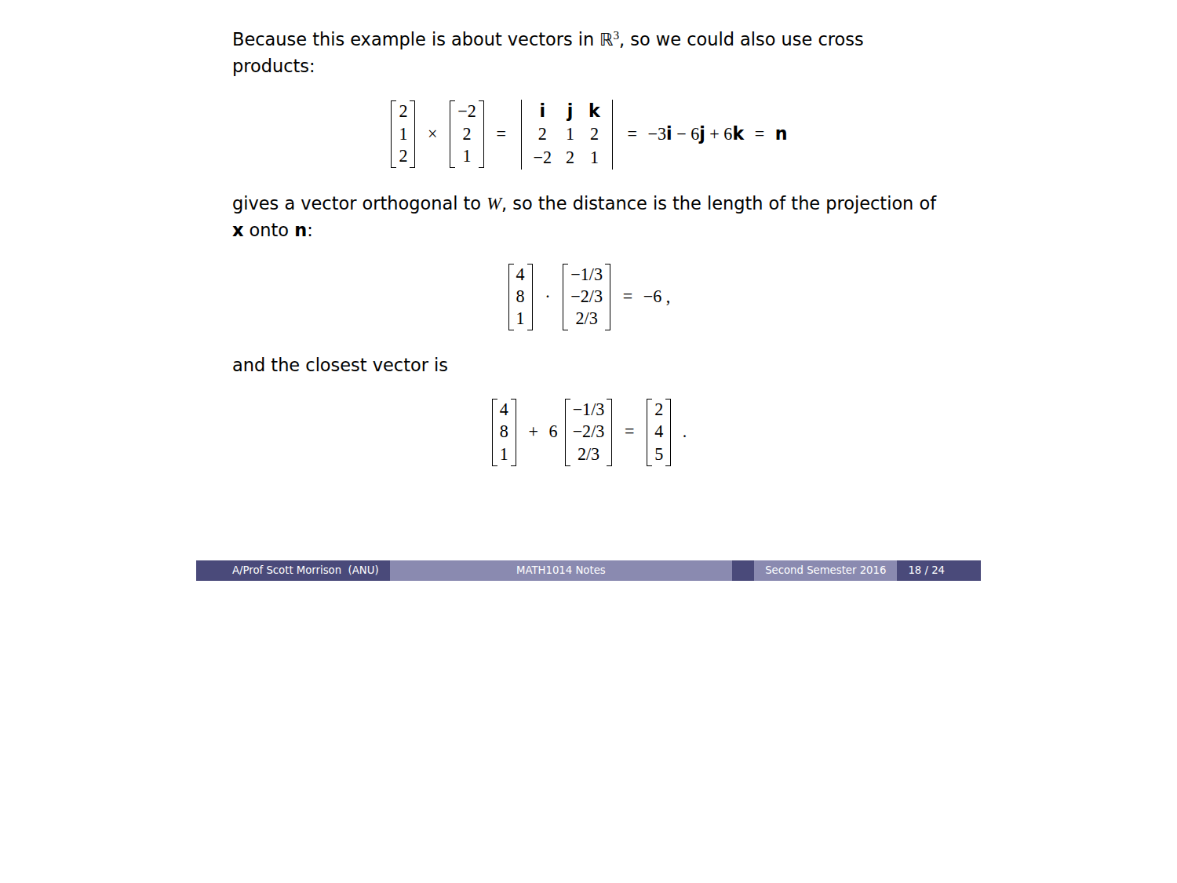Because this example is about vectors in ℝ3, so we could also use cross products:
2
1
2 × −2
2
1 =
| i | j | k |
| 2 | 1 | 2 |
| −2 | 2 | 1 |
= −3i − 6j + 6k = n
gives a vector orthogonal to W, so the distance is the length of the projection of x onto n:
4
8
1 · −1/3
−2/3
2/3 = −6 ,
and the closest vector is
4
8
1 + 6 −1/3
−2/3
2/3 = 2
4
5 .
A/Prof Scott Morrison (ANU)
MATH1014 Notes
Second Semester 2016
18 / 24